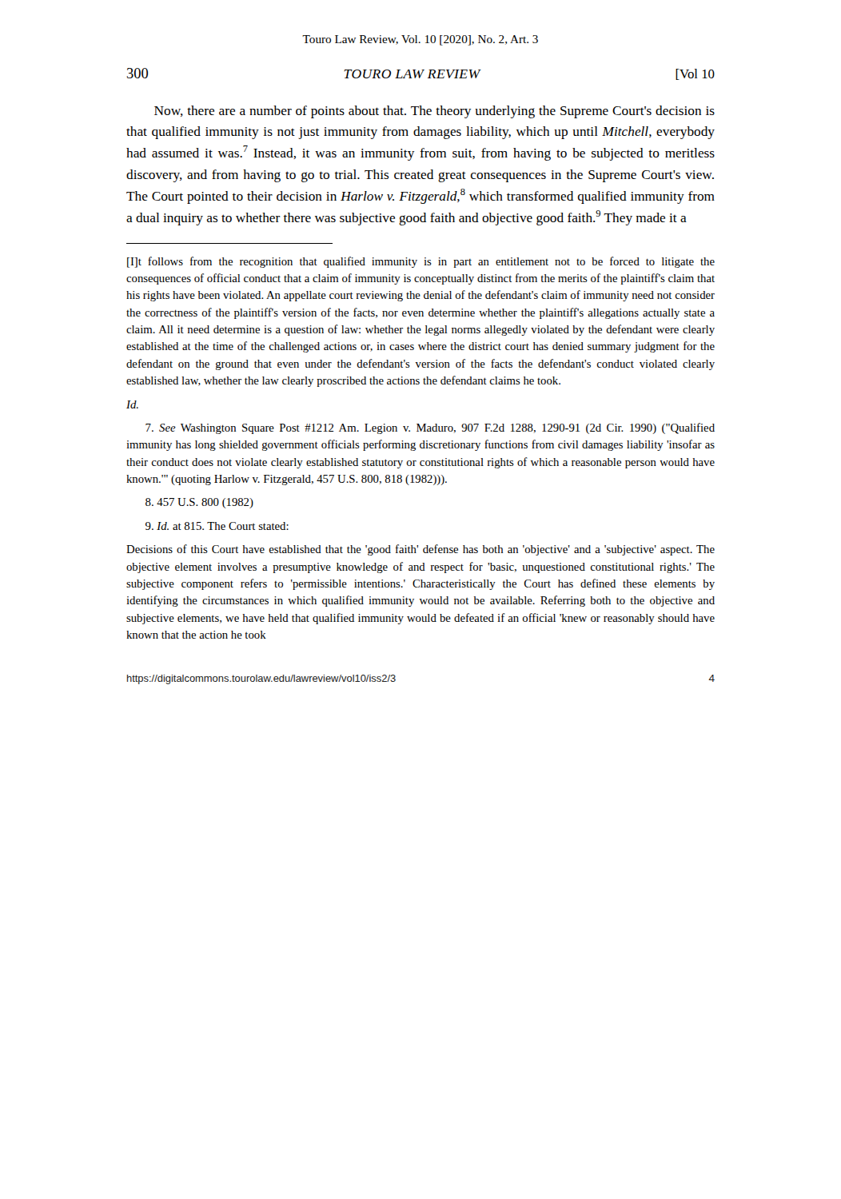Touro Law Review, Vol. 10 [2020], No. 2, Art. 3
300
Touro Law Review
[Vol 10
Now, there are a number of points about that. The theory underlying the Supreme Court's decision is that qualified immunity is not just immunity from damages liability, which up until Mitchell, everybody had assumed it was.7 Instead, it was an immunity from suit, from having to be subjected to meritless discovery, and from having to go to trial. This created great consequences in the Supreme Court's view. The Court pointed to their decision in Harlow v. Fitzgerald,8 which transformed qualified immunity from a dual inquiry as to whether there was subjective good faith and objective good faith.9 They made it a
[I]t follows from the recognition that qualified immunity is in part an entitlement not to be forced to litigate the consequences of official conduct that a claim of immunity is conceptually distinct from the merits of the plaintiff's claim that his rights have been violated. An appellate court reviewing the denial of the defendant's claim of immunity need not consider the correctness of the plaintiff's version of the facts, nor even determine whether the plaintiff's allegations actually state a claim. All it need determine is a question of law: whether the legal norms allegedly violated by the defendant were clearly established at the time of the challenged actions or, in cases where the district court has denied summary judgment for the defendant on the ground that even under the defendant's version of the facts the defendant's conduct violated clearly established law, whether the law clearly proscribed the actions the defendant claims he took.
Id.
7. See Washington Square Post #1212 Am. Legion v. Maduro, 907 F.2d 1288, 1290-91 (2d Cir. 1990) ("Qualified immunity has long shielded government officials performing discretionary functions from civil damages liability 'insofar as their conduct does not violate clearly established statutory or constitutional rights of which a reasonable person would have known.'" (quoting Harlow v. Fitzgerald, 457 U.S. 800, 818 (1982))).
8. 457 U.S. 800 (1982)
9. Id. at 815. The Court stated:
Decisions of this Court have established that the 'good faith' defense has both an 'objective' and a 'subjective' aspect. The objective element involves a presumptive knowledge of and respect for 'basic, unquestioned constitutional rights.' The subjective component refers to 'permissible intentions.' Characteristically the Court has defined these elements by identifying the circumstances in which qualified immunity would not be available. Referring both to the objective and subjective elements, we have held that qualified immunity would be defeated if an official 'knew or reasonably should have known that the action he took
https://digitalcommons.tourolaw.edu/lawreview/vol10/iss2/3 4